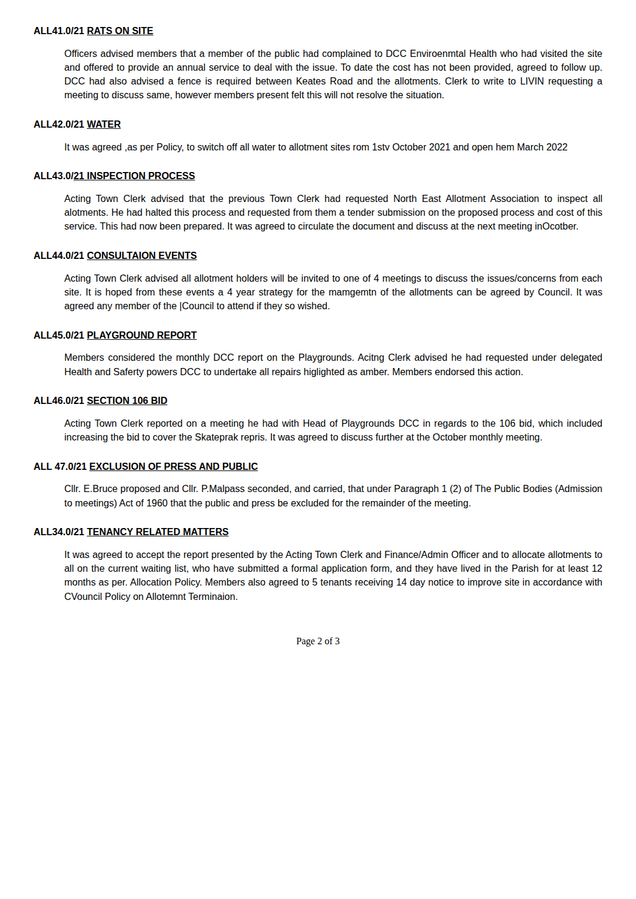ALL41.0/21 RATS ON SITE
Officers advised members that a member of the public had complained to DCC Enviroenmtal Health who had visited the site and offered to provide an annual service to deal with the issue. To date the cost has not been provided, agreed to follow up. DCC had also advised a fence is required between Keates Road and the allotments. Clerk to write to LIVIN requesting a meeting to discuss same, however members present felt this will not resolve the situation.
ALL42.0/21 WATER
It was agreed ,as per Policy, to switch off all water to allotment sites rom 1stv October 2021 and open hem March 2022
ALL43.0/21 INSPECTION PROCESS
Acting Town Clerk advised that the previous Town Clerk had requested North East Allotment Association to inspect all alotments. He had halted this process and requested from them a tender submission on the proposed process and cost of this service. This had now been prepared. It was agreed to circulate the document and discuss at the next meeting inOcotber.
ALL44.0/21 CONSULTAION EVENTS
Acting Town Clerk advised all allotment holders will be invited to one of 4 meetings to discuss the issues/concerns from each site. It is hoped from these events a 4 year strategy for the mamgemtn of the allotments can be agreed by Council. It was agreed any member of the |Council to attend if they so wished.
ALL45.0/21 PLAYGROUND REPORT
Members considered the monthly DCC report on the Playgrounds. Acitng Clerk advised he had requested under delegated Health and Saferty powers DCC to undertake all repairs higlighted as amber. Members endorsed this action.
ALL46.0/21 SECTION 106 BID
Acting Town Clerk reported on a meeting he had with Head of Playgrounds DCC in regards to the 106 bid, which included increasing the bid to cover the Skateprak repris. It was agreed to discuss further at the October monthly meeting.
ALL 47.0/21 EXCLUSION OF PRESS AND PUBLIC
Cllr. E.Bruce proposed and Cllr. P.Malpass seconded, and carried, that under Paragraph 1 (2) of The Public Bodies (Admission to meetings) Act of 1960 that the public and press be excluded for the remainder of the meeting.
ALL34.0/21 TENANCY RELATED MATTERS
It was agreed to accept the report presented by the Acting Town Clerk and Finance/Admin Officer and to allocate allotments to all on the current waiting list, who have submitted a formal application form, and they have lived in the Parish for at least 12 months as per. Allocation Policy. Members also agreed to 5 tenants receiving 14 day notice to improve site in accordance with CVouncil Policy on Allotemnt Terminaion.
Page 2 of 3